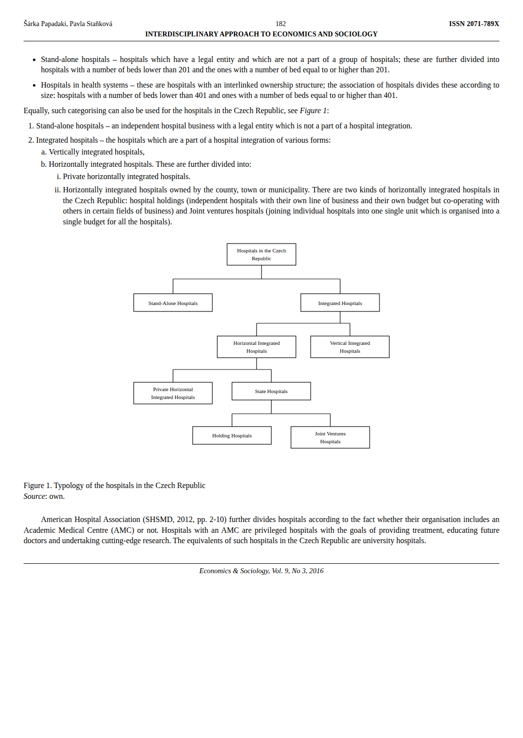Šárka Papadaki, Pavla Staňková 182 ISSN 2071-789X
INTERDISCIPLINARY APPROACH TO ECONOMICS AND SOCIOLOGY
Stand-alone hospitals – hospitals which have a legal entity and which are not a part of a group of hospitals; these are further divided into hospitals with a number of beds lower than 201 and the ones with a number of bed equal to or higher than 201.
Hospitals in health systems – these are hospitals with an interlinked ownership structure; the association of hospitals divides these according to size: hospitals with a number of beds lower than 401 and ones with a number of beds equal to or higher than 401.
Equally, such categorising can also be used for the hospitals in the Czech Republic, see Figure 1:
Stand-alone hospitals – an independent hospital business with a legal entity which is not a part of a hospital integration.
Integrated hospitals – the hospitals which are a part of a hospital integration of various forms:
Vertically integrated hospitals,
Horizontally integrated hospitals. These are further divided into:
Private horizontally integrated hospitals.
Horizontally integrated hospitals owned by the county, town or municipality. There are two kinds of horizontally integrated hospitals in the Czech Republic: hospital holdings (independent hospitals with their own line of business and their own budget but co-operating with others in certain fields of business) and Joint ventures hospitals (joining individual hospitals into one single unit which is organised into a single budget for all the hospitals).
Hospitals in the Czech Republic Stand-Alone Hospitals Integrated Hospitals Horizontal Integrated Hospitals Vertical Integrated Hospitals Private Horizontal Integrated Hospitals State Hospitals Holding Hospitals Joint Ventures Hospitals
Figure 1. Typology of the hospitals in the Czech Republic
Source: own.
American Hospital Association (SHSMD, 2012, pp. 2-10) further divides hospitals according to the fact whether their organisation includes an Academic Medical Centre (AMC) or not. Hospitals with an AMC are privileged hospitals with the goals of providing treatment, educating future doctors and undertaking cutting-edge research. The equivalents of such hospitals in the Czech Republic are university hospitals.
Economics & Sociology, Vol. 9, No 3, 2016